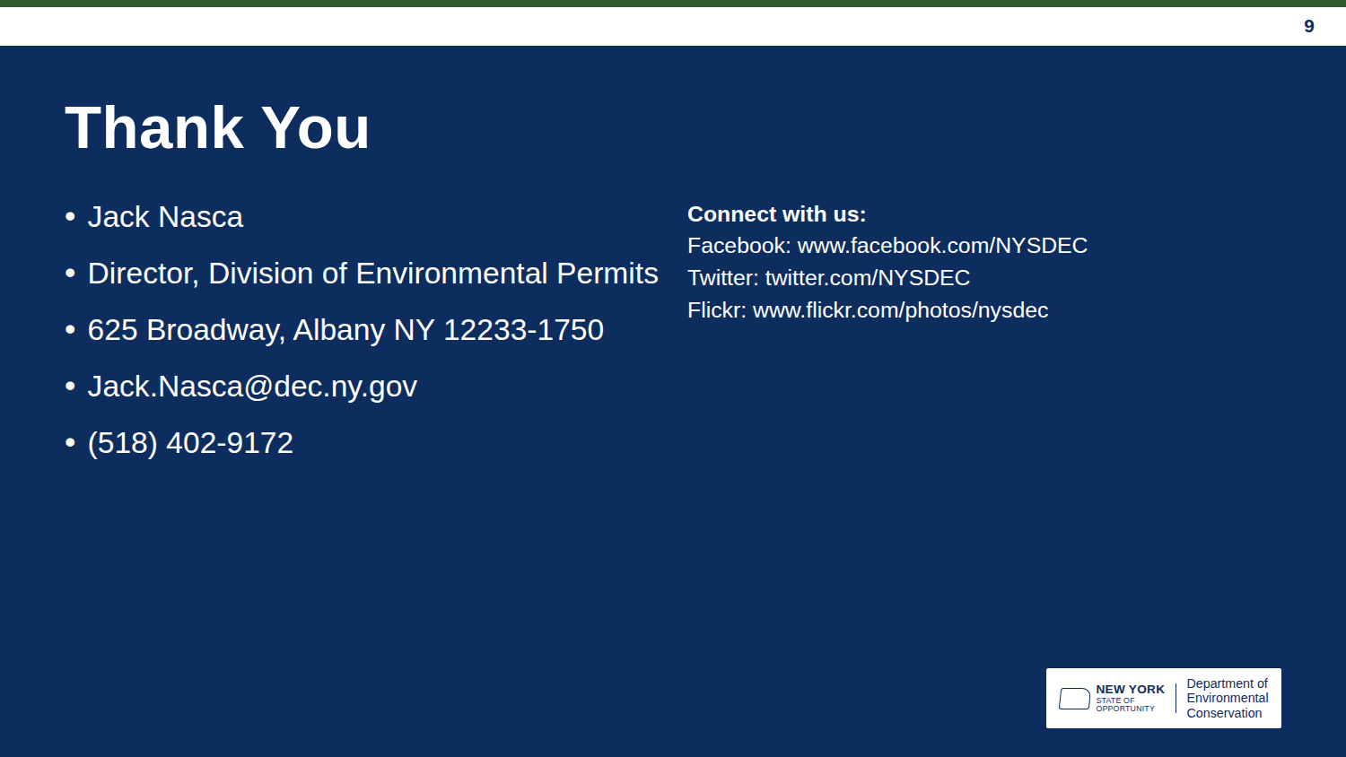9
Thank You
Jack Nasca
Director, Division of Environmental Permits
625 Broadway, Albany NY 12233-1750
Jack.Nasca@dec.ny.gov
(518) 402-9172
Connect with us:
Facebook: www.facebook.com/NYSDEC
Twitter: twitter.com/NYSDEC
Flickr: www.flickr.com/photos/nysdec
NEW YORK State of Opportunity
Department of Environmental Conservation